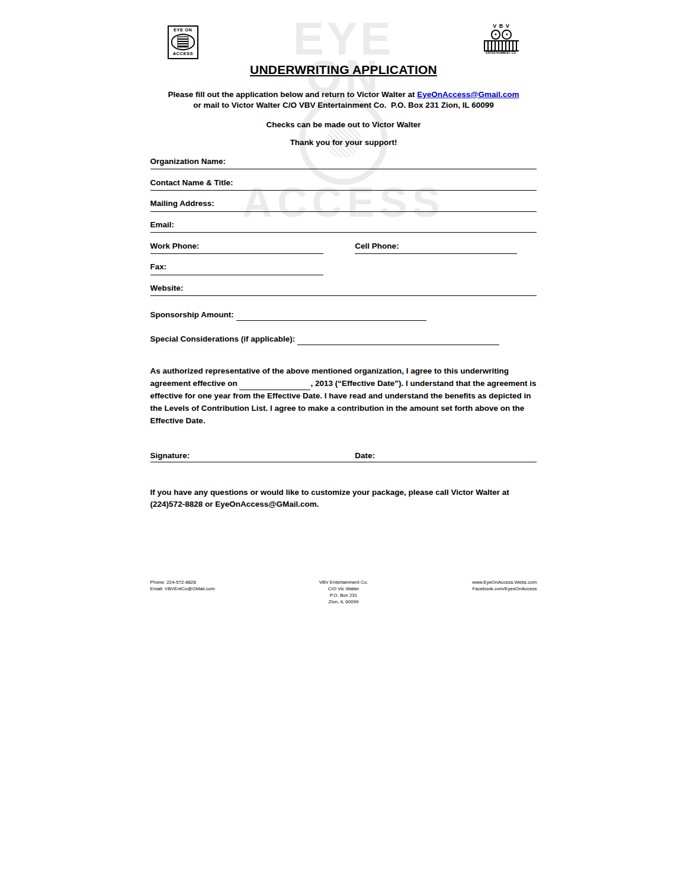EYE
ON
ACCESS
EYE ON
ACCESS
V B V
ENTERTAINMENT CO.
UNDERWRITING APPLICATION
Please fill out the application below and return to Victor Walter at EyeOnAccess@Gmail.com
or mail to Victor Walter C/O VBV Entertainment Co. P.O. Box 231 Zion, IL 60099
Checks can be made out to Victor Walter
Thank you for your support!
Organization Name:
Contact Name & Title:
Mailing Address:
Email:
Work Phone:
Cell Phone:
Fax:
Website:
Sponsorship Amount:
Special Considerations (if applicable):
As authorized representative of the above mentioned organization, I agree to this underwriting agreement effective on , 2013 (“Effective Date”). I understand that the agreement is effective for one year from the Effective Date. I have read and understand the benefits as depicted in the Levels of Contribution List. I agree to make a contribution in the amount set forth above on the Effective Date.
Signature:
Date:
If you have any questions or would like to customize your package, please call Victor Walter at (224)572-8828 or EyeOnAccess@GMail.com.
Phone: 224-572-8828
Email: VBVEntCo@GMail.com
VBV Entertainment Co.
C/O Vic Walter
P.O. Box 231
Zion, IL 60099
www.EyeOnAccess.Webs.com
Facebook.com/EyesOnAccess